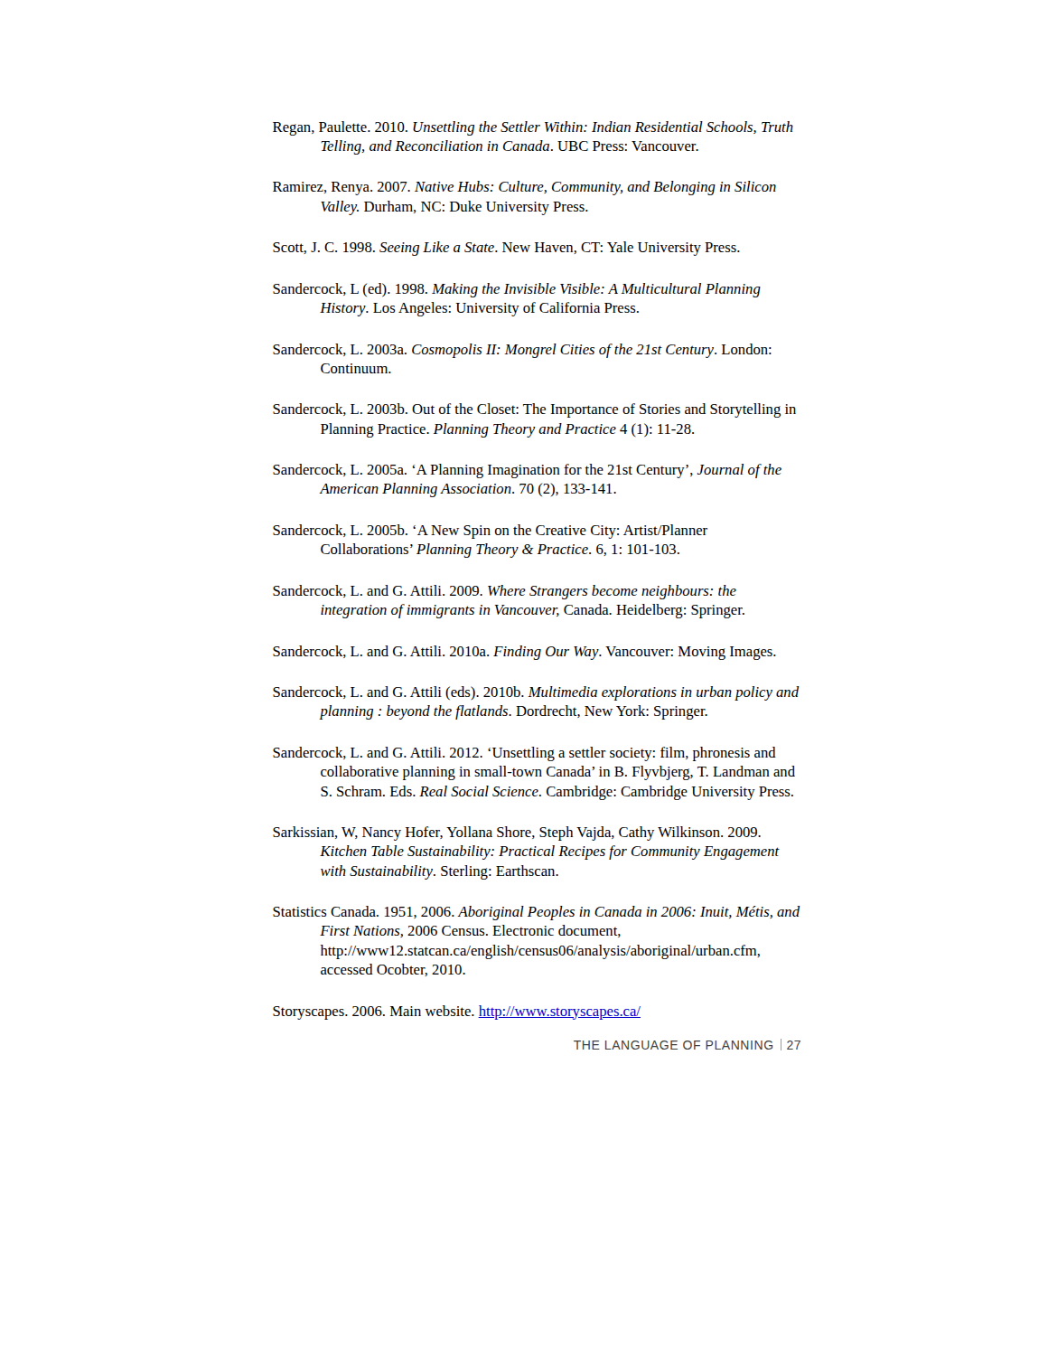Regan, Paulette. 2010. Unsettling the Settler Within: Indian Residential Schools, Truth Telling, and Reconciliation in Canada. UBC Press: Vancouver.
Ramirez, Renya. 2007. Native Hubs: Culture, Community, and Belonging in Silicon Valley. Durham, NC: Duke University Press.
Scott, J. C. 1998. Seeing Like a State. New Haven, CT: Yale University Press.
Sandercock, L (ed). 1998. Making the Invisible Visible: A Multicultural Planning History. Los Angeles: University of California Press.
Sandercock, L. 2003a. Cosmopolis II: Mongrel Cities of the 21st Century. London: Continuum.
Sandercock, L. 2003b. Out of the Closet: The Importance of Stories and Storytelling in Planning Practice. Planning Theory and Practice 4 (1): 11-28.
Sandercock, L. 2005a. ‘A Planning Imagination for the 21st Century’, Journal of the American Planning Association. 70 (2), 133-141.
Sandercock, L. 2005b. ‘A New Spin on the Creative City: Artist/Planner Collaborations’ Planning Theory & Practice. 6, 1: 101-103.
Sandercock, L. and G. Attili. 2009. Where Strangers become neighbours: the integration of immigrants in Vancouver, Canada. Heidelberg: Springer.
Sandercock, L. and G. Attili. 2010a. Finding Our Way. Vancouver: Moving Images.
Sandercock, L. and G. Attili (eds). 2010b. Multimedia explorations in urban policy and planning : beyond the flatlands. Dordrecht, New York: Springer.
Sandercock, L. and G. Attili. 2012. ‘Unsettling a settler society: film, phronesis and collaborative planning in small-town Canada’ in B. Flyvbjerg, T. Landman and S. Schram. Eds. Real Social Science. Cambridge: Cambridge University Press.
Sarkissian, W, Nancy Hofer, Yollana Shore, Steph Vajda, Cathy Wilkinson. 2009. Kitchen Table Sustainability: Practical Recipes for Community Engagement with Sustainability. Sterling: Earthscan.
Statistics Canada. 1951, 2006. Aboriginal Peoples in Canada in 2006: Inuit, Métis, and First Nations, 2006 Census. Electronic document, http://www12.statcan.ca/english/census06/analysis/aboriginal/urban.cfm, accessed Ocobter, 2010.
Storyscapes. 2006. Main website. http://www.storyscapes.ca/
THE LANGUAGE OF PLANNING 27